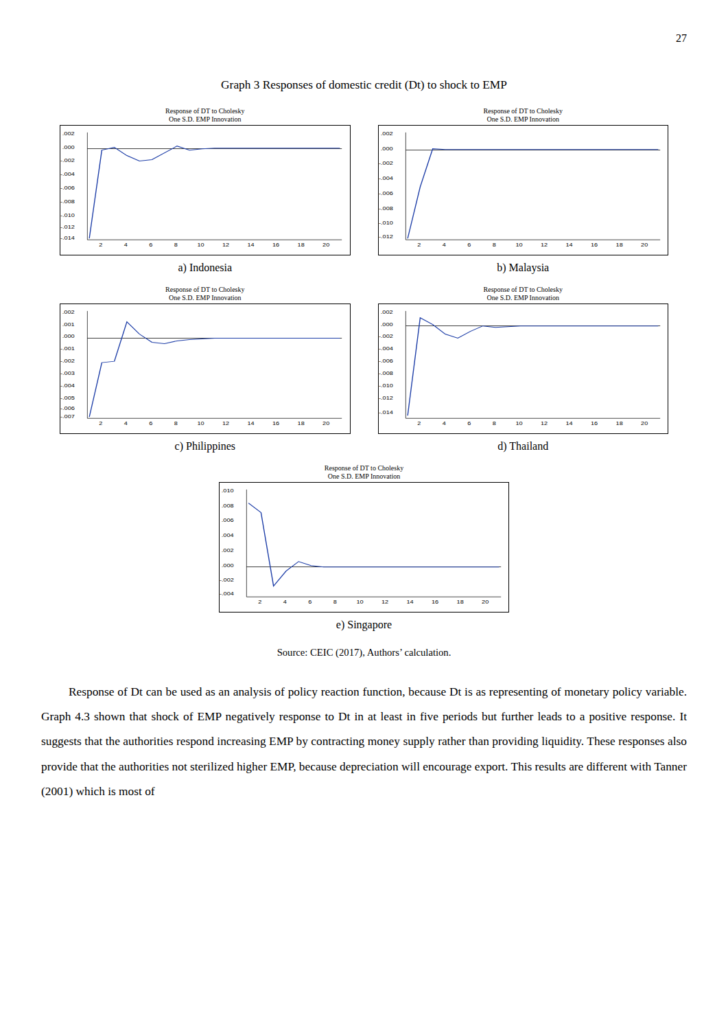27
Graph 3 Responses of domestic credit (Dt) to shock to EMP
Response of DT to Cholesky
One S.D. EMP Innovation
.002 .000 -.002 -.004 -.006 -.008 -.010 -.012 -.014 2 4 6 8 10 12 14 16 18 20
a) Indonesia
Response of DT to Cholesky
One S.D. EMP Innovation
.002 .000 -.002 -.004 -.006 -.008 -.010 -.012 2 4 6 8 10 12 14 16 18 20
b) Malaysia
Response of DT to Cholesky
One S.D. EMP Innovation
.002 .001 .000 -.001 -.002 -.003 -.004 -.005 -.006 -.007 2 4 6 8 10 12 14 16 18 20
c) Philippines
Response of DT to Cholesky
One S.D. EMP Innovation
.002 .000 -.002 -.004 -.006 -.008 -.010 -.012 -.014 2 4 6 8 10 12 14 16 18 20
d) Thailand
Response of DT to Cholesky
One S.D. EMP Innovation
.010 .008 .006 .004 .002 .000 -.002 -.004 2 4 6 8 10 12 14 16 18 20
e) Singapore
Source: CEIC (2017), Authors’ calculation.
Response of Dt can be used as an analysis of policy reaction function, because Dt is as representing of monetary policy variable. Graph 4.3 shown that shock of EMP negatively response to Dt in at least in five periods but further leads to a positive response. It suggests that the authorities respond increasing EMP by contracting money supply rather than providing liquidity. These responses also provide that the authorities not sterilized higher EMP, because depreciation will encourage export. This results are different with Tanner (2001) which is most of